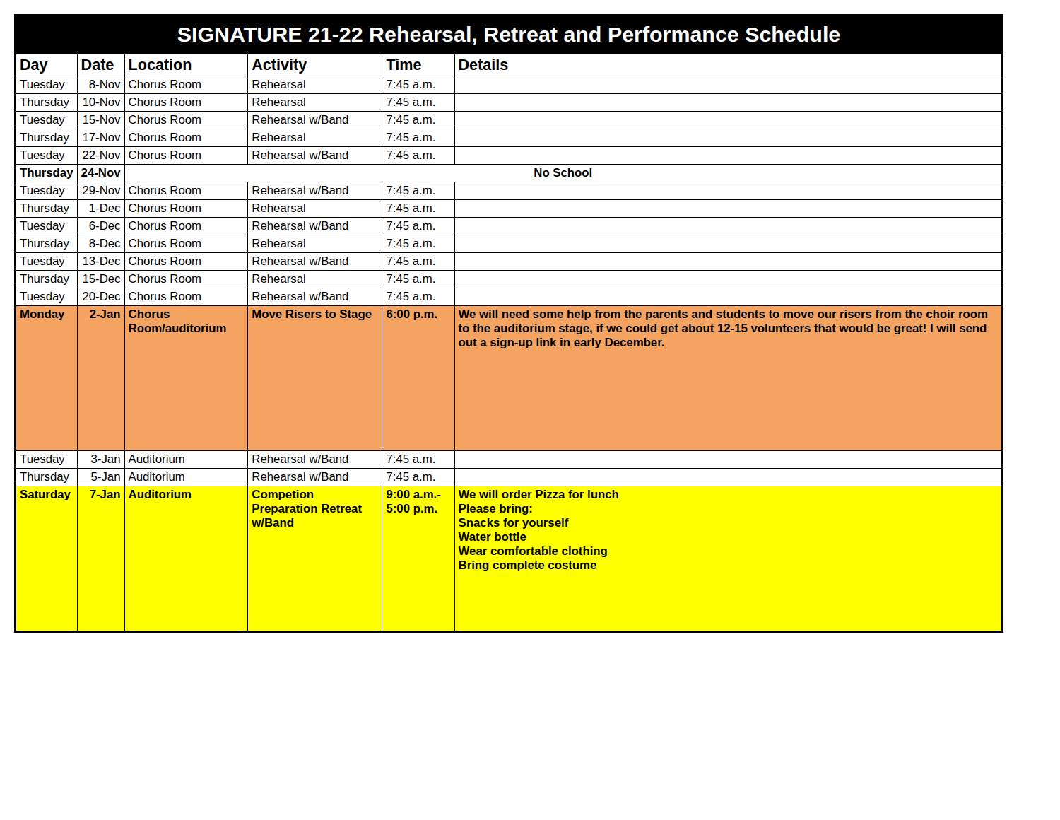SIGNATURE 21-22 Rehearsal, Retreat and Performance Schedule
| Day | Date | Location | Activity | Time | Details |
| --- | --- | --- | --- | --- | --- |
| Tuesday | 8-Nov | Chorus Room | Rehearsal | 7:45 a.m. | |
| Thursday | 10-Nov | Chorus Room | Rehearsal | 7:45 a.m. | |
| Tuesday | 15-Nov | Chorus Room | Rehearsal w/Band | 7:45 a.m. | |
| Thursday | 17-Nov | Chorus Room | Rehearsal | 7:45 a.m. | |
| Tuesday | 22-Nov | Chorus Room | Rehearsal w/Band | 7:45 a.m. | |
| Thursday | 24-Nov | No School |
| Tuesday | 29-Nov | Chorus Room | Rehearsal w/Band | 7:45 a.m. | |
| Thursday | 1-Dec | Chorus Room | Rehearsal | 7:45 a.m. | |
| Tuesday | 6-Dec | Chorus Room | Rehearsal w/Band | 7:45 a.m. | |
| Thursday | 8-Dec | Chorus Room | Rehearsal | 7:45 a.m. | |
| Tuesday | 13-Dec | Chorus Room | Rehearsal w/Band | 7:45 a.m. | |
| Thursday | 15-Dec | Chorus Room | Rehearsal | 7:45 a.m. | |
| Tuesday | 20-Dec | Chorus Room | Rehearsal w/Band | 7:45 a.m. | |
| Monday | 2-Jan | Chorus Room/auditorium | Move Risers to Stage | 6:00 p.m. | We will need some help from the parents and students to move our risers from the choir room to the auditorium stage, if we could get about 12-15 volunteers that would be great! I will send out a sign-up link in early December. |
| Tuesday | 3-Jan | Auditorium | Rehearsal w/Band | 7:45 a.m. | |
| Thursday | 5-Jan | Auditorium | Rehearsal w/Band | 7:45 a.m. | |
| Saturday | 7-Jan | Auditorium | Competion Preparation Retreat w/Band | 9:00 a.m.- 5:00 p.m. | We will order Pizza for lunch Please bring: Snacks for yourself Water bottle Wear comfortable clothing Bring complete costume |